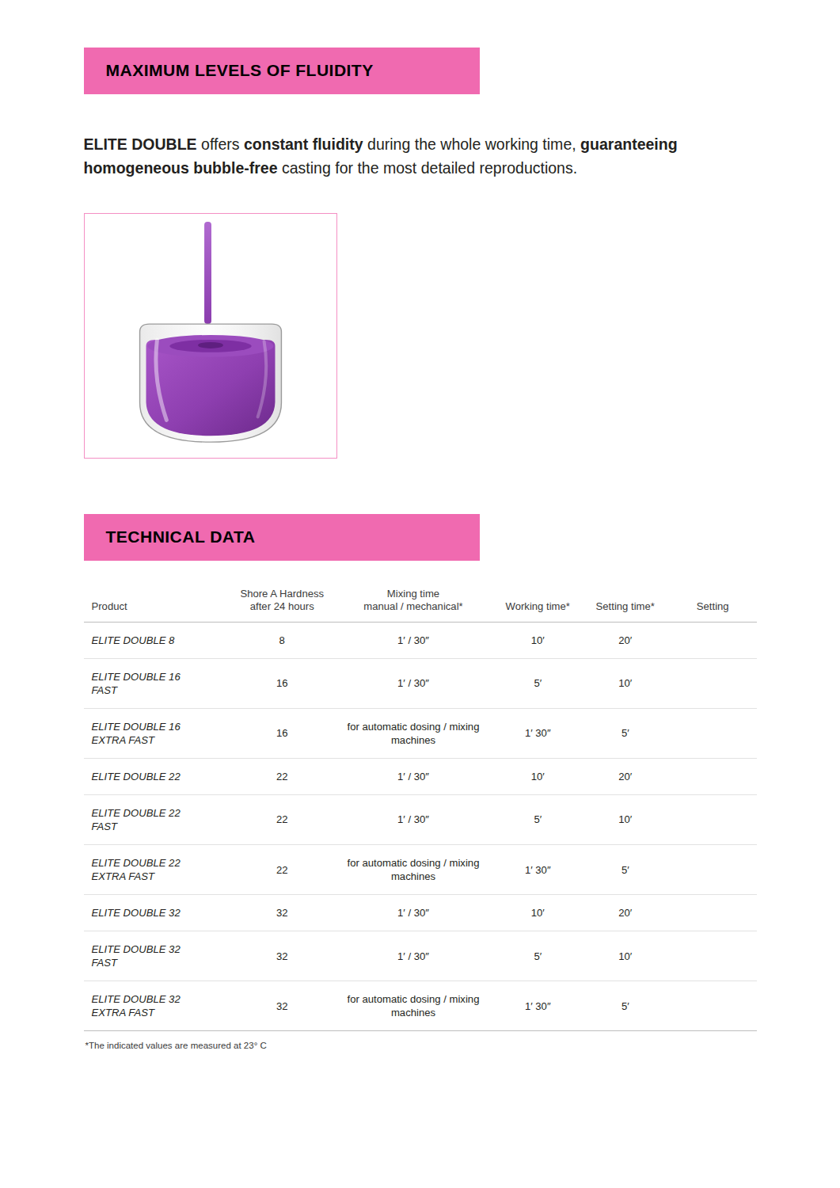MAXIMUM LEVELS OF FLUIDITY
ELITE DOUBLE offers constant fluidity during the whole working time, guaranteeing homogeneous bubble-free casting for the most detailed reproductions.
TECHNICAL DATA
| Product | Shore A Hardness after 24 hours | Mixing time manual / mechanical* | Working time* | Setting time* | Setting |
| --- | --- | --- | --- | --- | --- |
| ELITE DOUBLE 8 | 8 | 1′ / 30″ | 10′ | 20′ | |
| ELITE DOUBLE 16 FAST | 16 | 1′ / 30″ | 5′ | 10′ | |
| ELITE DOUBLE 16 EXTRA FAST | 16 | for automatic dosing / mixing machines | 1′ 30″ | 5′ | |
| ELITE DOUBLE 22 | 22 | 1′ / 30″ | 10′ | 20′ | |
| ELITE DOUBLE 22 FAST | 22 | 1′ / 30″ | 5′ | 10′ | |
| ELITE DOUBLE 22 EXTRA FAST | 22 | for automatic dosing / mixing machines | 1′ 30″ | 5′ | |
| ELITE DOUBLE 32 | 32 | 1′ / 30″ | 10′ | 20′ | |
| ELITE DOUBLE 32 FAST | 32 | 1′ / 30″ | 5′ | 10′ | |
| ELITE DOUBLE 32 EXTRA FAST | 32 | for automatic dosing / mixing machines | 1′ 30″ | 5′ | |
*The indicated values are measured at 23° C